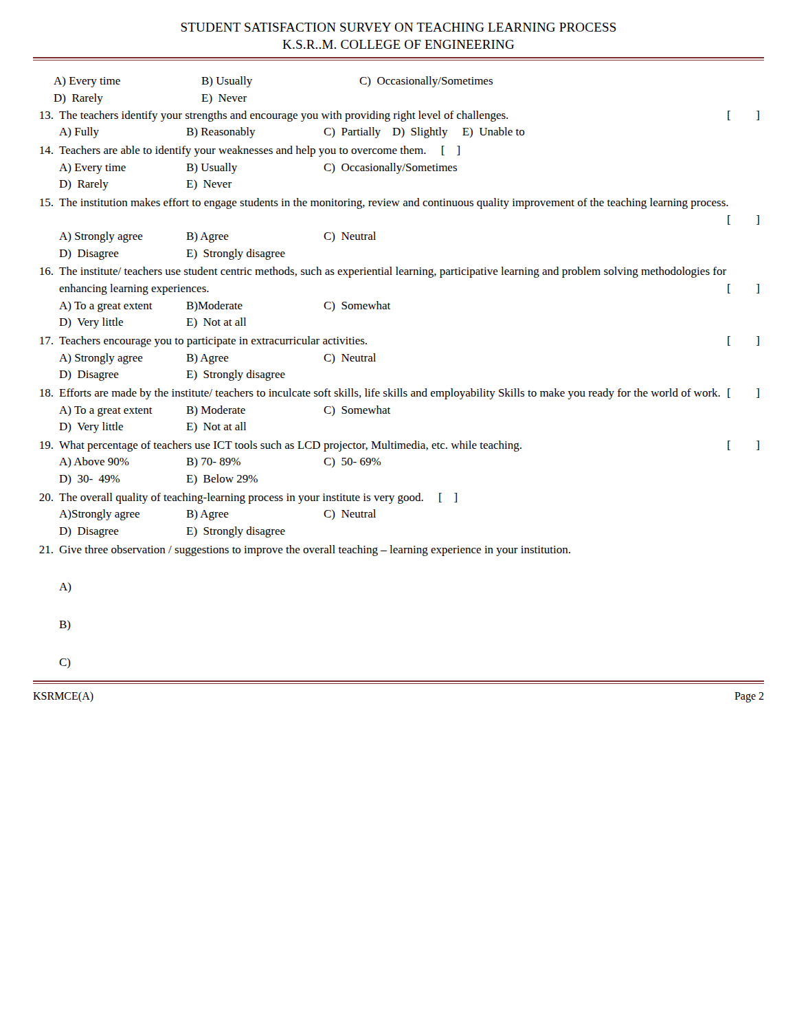STUDENT SATISFACTION SURVEY ON TEACHING LEARNING PROCESS
K.S.R..M. COLLEGE OF ENGINEERING
A) Every time B) Usually C) Occasionally/Sometimes
D) Rarely E) Never
The teachers identify your strengths and encourage you with providing right level of challenges. [ ]
A) Fully B) Reasonably C) Partially D) Slightly E) Unable to
Teachers are able to identify your weaknesses and help you to overcome them. [ ]
A) Every time B) Usually C) Occasionally/Sometimes
D) Rarely E) Never
The institution makes effort to engage students in the monitoring, review and continuous quality improvement of the teaching learning process. [ ]
A) Strongly agree B) Agree C) Neutral
D) Disagree E) Strongly disagree
The institute/ teachers use student centric methods, such as experiential learning, participative learning and problem solving methodologies for enhancing learning experiences. [ ]
A) To a great extent B)Moderate C) Somewhat
D) Very little E) Not at all
Teachers encourage you to participate in extracurricular activities. [ ]
A) Strongly agree B) Agree C) Neutral
D) Disagree E) Strongly disagree
Efforts are made by the institute/ teachers to inculcate soft skills, life skills and employability Skills to make you ready for the world of work. [ ]
A) To a great extent B) Moderate C) Somewhat
D) Very little E) Not at all
What percentage of teachers use ICT tools such as LCD projector, Multimedia, etc. while teaching. [ ]
A) Above 90% B) 70- 89% C) 50- 69%
D) 30- 49% E) Below 29%
The overall quality of teaching-learning process in your institute is very good. [ ]
A)Strongly agree B) Agree C) Neutral
D) Disagree E) Strongly disagree
Give three observation / suggestions to improve the overall teaching – learning experience in your institution.
A)
B)
C)
KSRMCE(A) Page 2